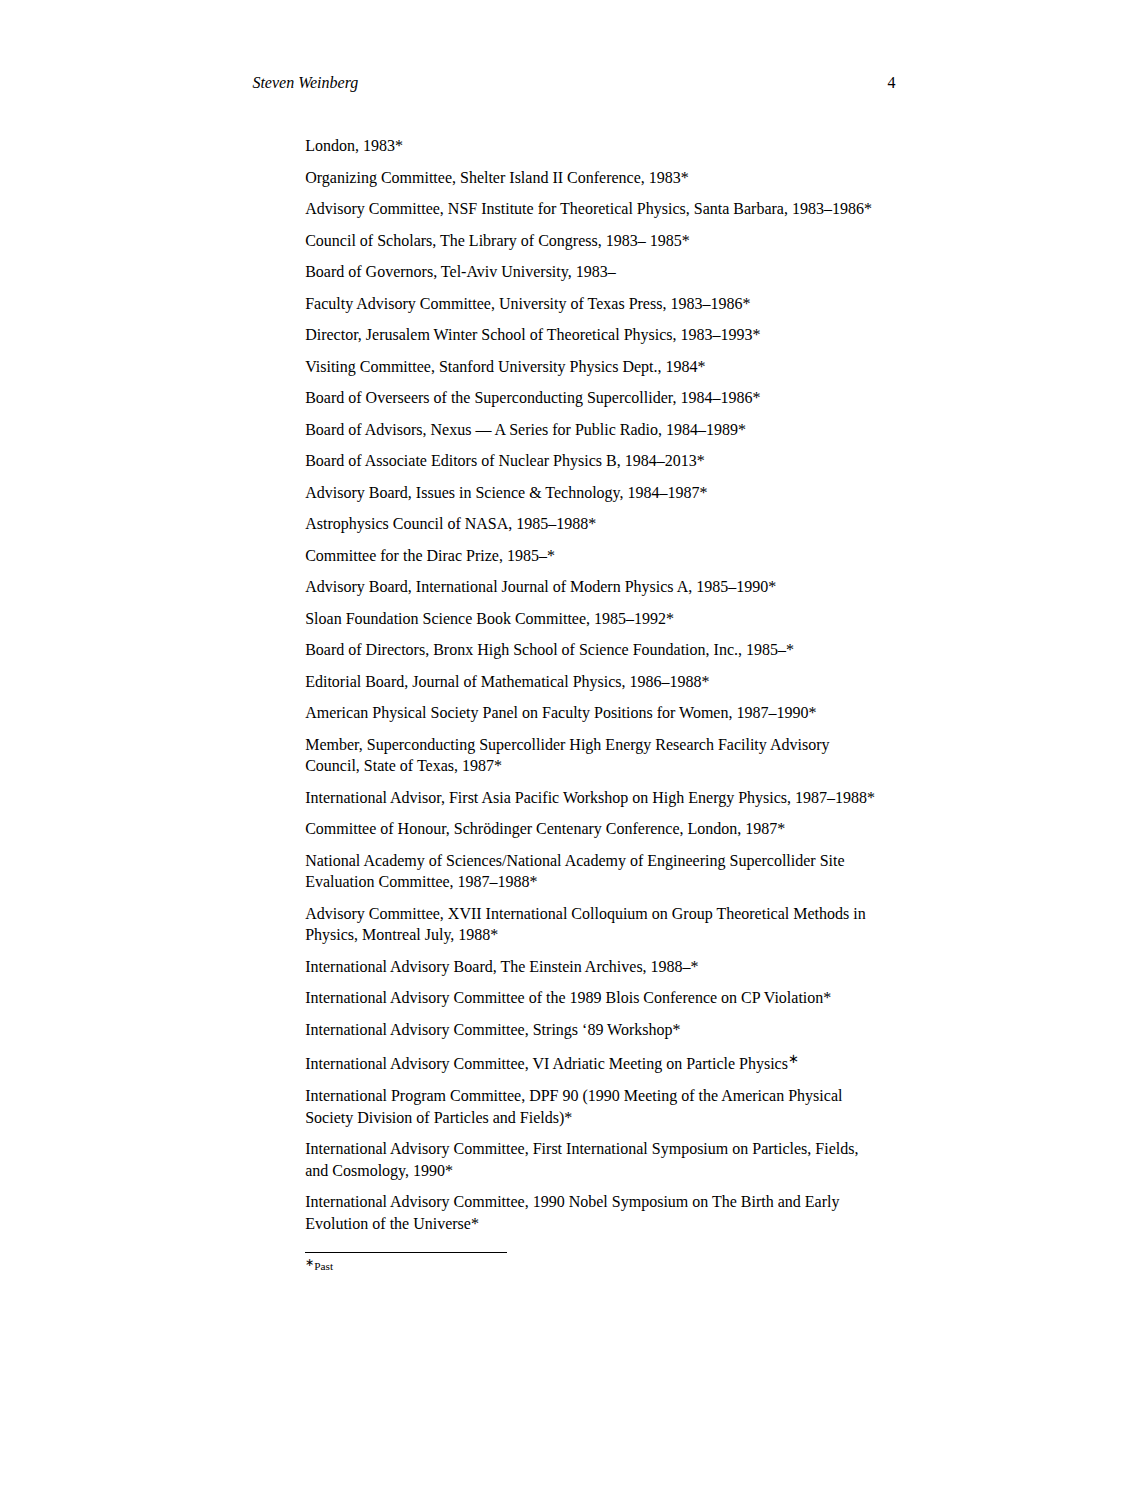Steven Weinberg 4
London, 1983*
Organizing Committee, Shelter Island II Conference, 1983*
Advisory Committee, NSF Institute for Theoretical Physics, Santa Barbara, 1983–1986*
Council of Scholars, The Library of Congress, 1983– 1985*
Board of Governors, Tel-Aviv University, 1983–
Faculty Advisory Committee, University of Texas Press, 1983–1986*
Director, Jerusalem Winter School of Theoretical Physics, 1983–1993*
Visiting Committee, Stanford University Physics Dept., 1984*
Board of Overseers of the Superconducting Supercollider, 1984–1986*
Board of Advisors, Nexus — A Series for Public Radio, 1984–1989*
Board of Associate Editors of Nuclear Physics B, 1984–2013*
Advisory Board, Issues in Science & Technology, 1984–1987*
Astrophysics Council of NASA, 1985–1988*
Committee for the Dirac Prize, 1985–*
Advisory Board, International Journal of Modern Physics A, 1985–1990*
Sloan Foundation Science Book Committee, 1985–1992*
Board of Directors, Bronx High School of Science Foundation, Inc., 1985–*
Editorial Board, Journal of Mathematical Physics, 1986–1988*
American Physical Society Panel on Faculty Positions for Women, 1987–1990*
Member, Superconducting Supercollider High Energy Research Facility Advisory Council, State of Texas, 1987*
International Advisor, First Asia Pacific Workshop on High Energy Physics, 1987–1988*
Committee of Honour, Schrödinger Centenary Conference, London, 1987*
National Academy of Sciences/National Academy of Engineering Supercollider Site Evaluation Committee, 1987–1988*
Advisory Committee, XVII International Colloquium on Group Theoretical Methods in Physics, Montreal July, 1988*
International Advisory Board, The Einstein Archives, 1988–*
International Advisory Committee of the 1989 Blois Conference on CP Violation*
International Advisory Committee, Strings ‘89 Workshop*
International Advisory Committee, VI Adriatic Meeting on Particle Physics∗
International Program Committee, DPF 90 (1990 Meeting of the American Physical Society Division of Particles and Fields)*
International Advisory Committee, First International Symposium on Particles, Fields, and Cosmology, 1990*
International Advisory Committee, 1990 Nobel Symposium on The Birth and Early Evolution of the Universe*
∗Past